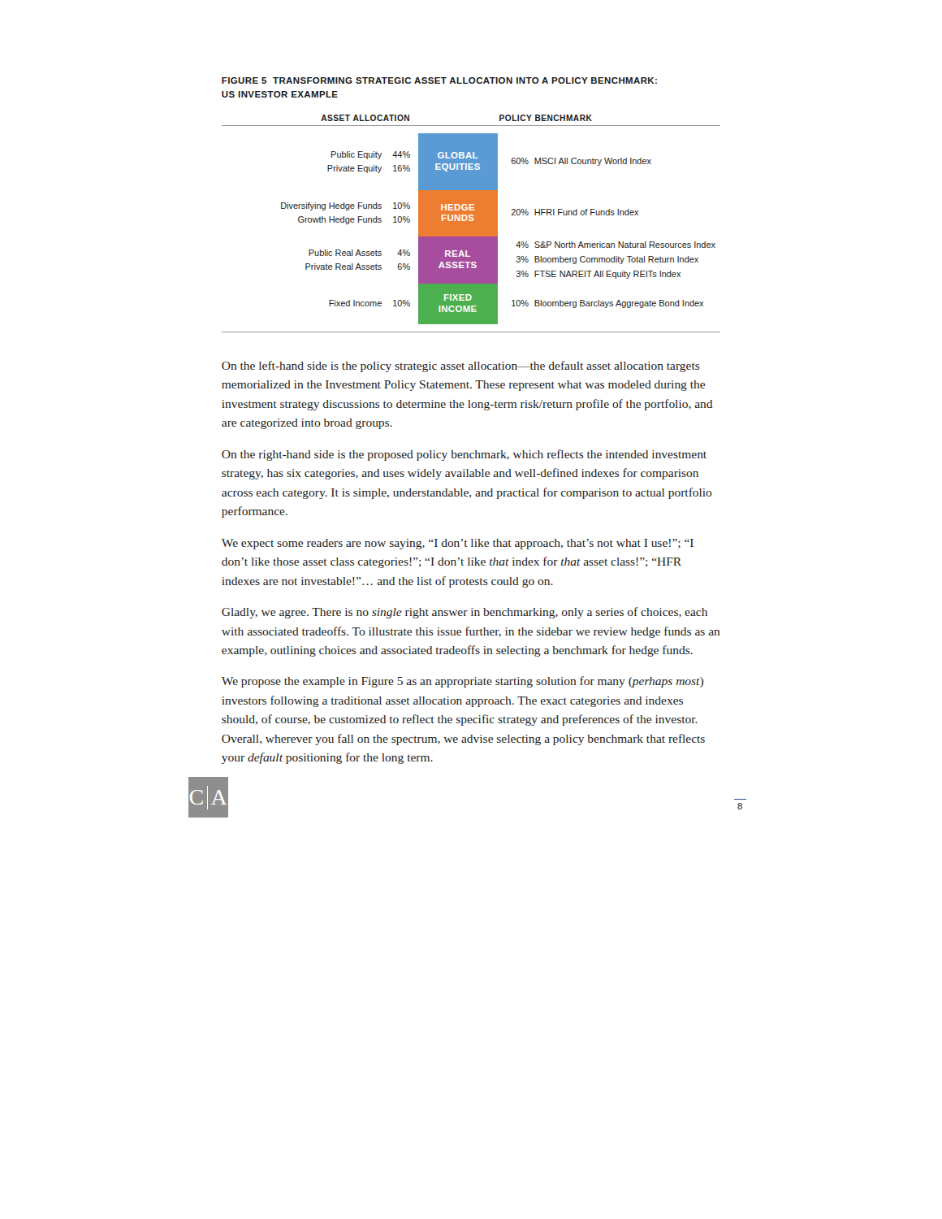FIGURE 5 TRANSFORMING STRATEGIC ASSET ALLOCATION INTO A POLICY BENCHMARK:
US INVESTOR EXAMPLE
ASSET ALLOCATION
POLICY BENCHMARK
Public Equity 44%
Private Equity 16%
Diversifying Hedge Funds 10%
Growth Hedge Funds 10%
Public Real Assets 4%
Private Real Assets 6%
Fixed Income 10%
GLOBAL
EQUITIES
HEDGE
FUNDS
REAL
ASSETS
FIXED
INCOME
60% MSCI All Country World Index
20% HFRI Fund of Funds Index
4% S&P North American Natural Resources Index
3% Bloomberg Commodity Total Return Index
3% FTSE NAREIT All Equity REITs Index
10% Bloomberg Barclays Aggregate Bond Index
On the left-hand side is the policy strategic asset allocation—the default asset allocation targets memorialized in the Investment Policy Statement. These represent what was modeled during the investment strategy discussions to determine the long-term risk/return profile of the portfolio, and are categorized into broad groups.
On the right-hand side is the proposed policy benchmark, which reflects the intended investment strategy, has six categories, and uses widely available and well-defined indexes for comparison across each category. It is simple, understandable, and practical for comparison to actual portfolio performance.
We expect some readers are now saying, “I don’t like that approach, that’s not what I use!”; “I don’t like those asset class categories!”; “I don’t like that index for that asset class!”; “HFR indexes are not investable!”… and the list of protests could go on.
Gladly, we agree. There is no single right answer in benchmarking, only a series of choices, each with associated tradeoffs. To illustrate this issue further, in the sidebar we review hedge funds as an example, outlining choices and associated tradeoffs in selecting a benchmark for hedge funds.
We propose the example in Figure 5 as an appropriate starting solution for many (perhaps most) investors following a traditional asset allocation approach. The exact categories and indexes should, of course, be customized to reflect the specific strategy and preferences of the investor. Overall, wherever you fall on the spectrum, we advise selecting a policy benchmark that reflects your default positioning for the long term.
C A
8